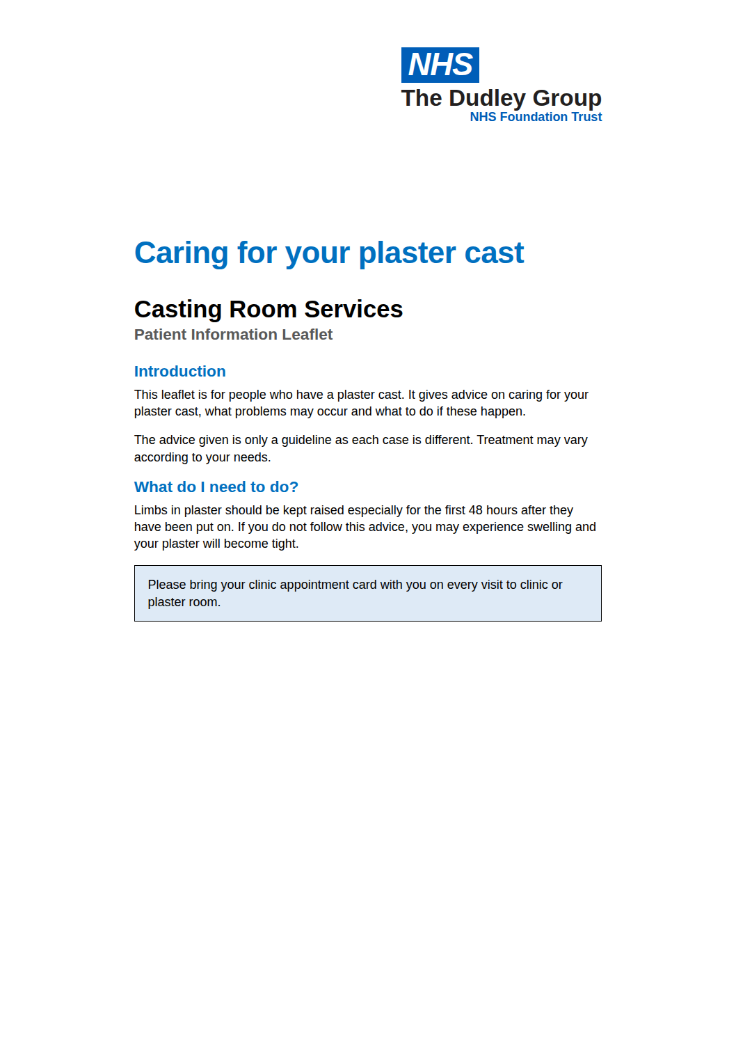NHS
The Dudley Group
NHS Foundation Trust
Caring for your plaster cast
Casting Room Services
Patient Information Leaflet
Introduction
This leaflet is for people who have a plaster cast. It gives advice on caring for your plaster cast, what problems may occur and what to do if these happen.
The advice given is only a guideline as each case is different. Treatment may vary according to your needs.
What do I need to do?
Limbs in plaster should be kept raised especially for the first 48 hours after they have been put on. If you do not follow this advice, you may experience swelling and your plaster will become tight.
Please bring your clinic appointment card with you on every visit to clinic or plaster room.